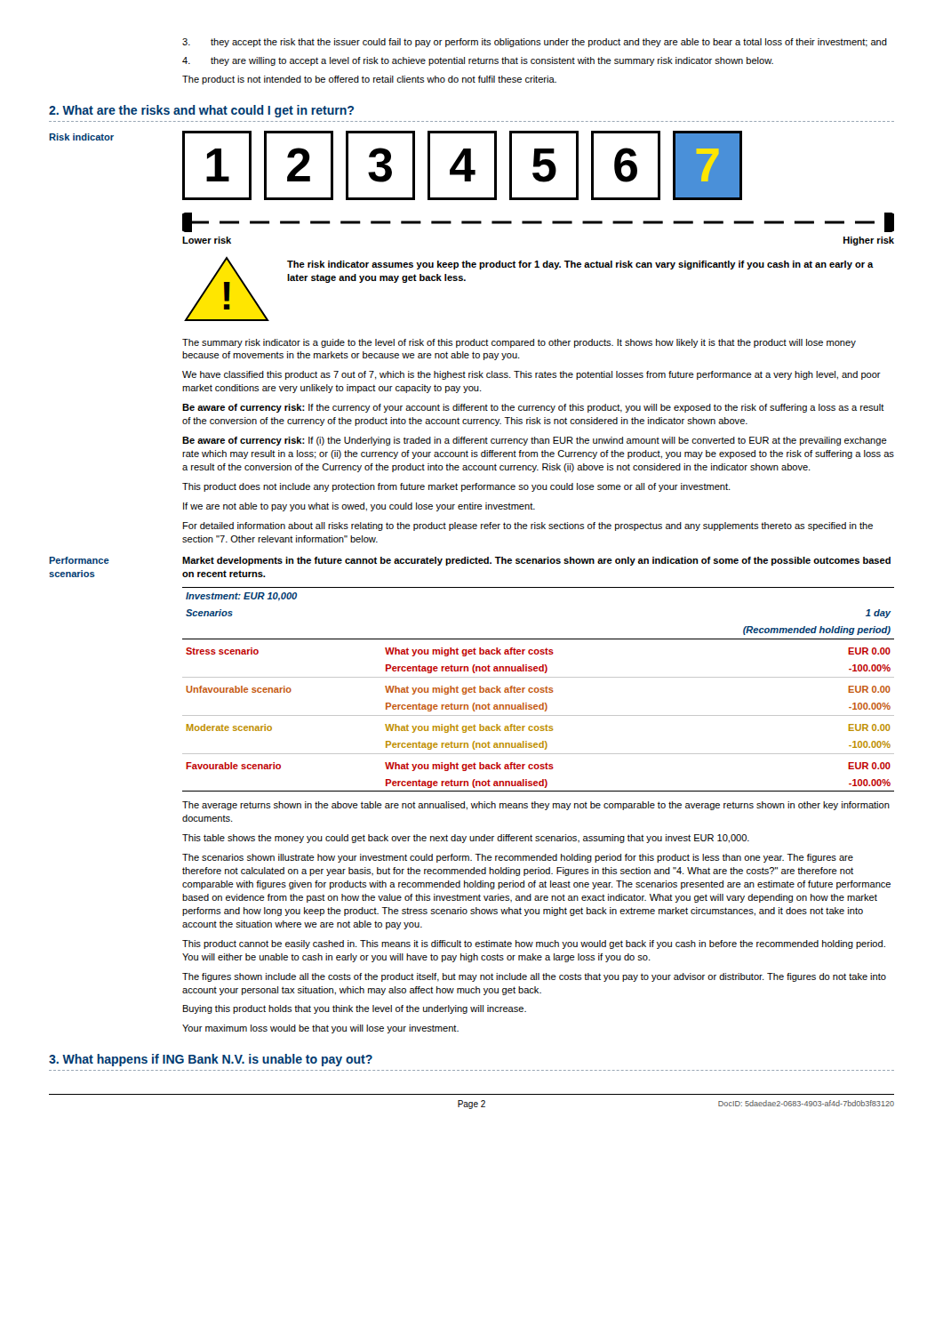3. they accept the risk that the issuer could fail to pay or perform its obligations under the product and they are able to bear a total loss of their investment; and
4. they are willing to accept a level of risk to achieve potential returns that is consistent with the summary risk indicator shown below.
The product is not intended to be offered to retail clients who do not fulfil these criteria.
2. What are the risks and what could I get in return?
Risk indicator
1
2
3
4
5
6
7
Lower risk Higher risk
!
The risk indicator assumes you keep the product for 1 day. The actual risk can vary significantly if you cash in at an early or a later stage and you may get back less.
The summary risk indicator is a guide to the level of risk of this product compared to other products. It shows how likely it is that the product will lose money because of movements in the markets or because we are not able to pay you.
We have classified this product as 7 out of 7, which is the highest risk class. This rates the potential losses from future performance at a very high level, and poor market conditions are very unlikely to impact our capacity to pay you.
Be aware of currency risk: If the currency of your account is different to the currency of this product, you will be exposed to the risk of suffering a loss as a result of the conversion of the currency of the product into the account currency. This risk is not considered in the indicator shown above.
Be aware of currency risk: If (i) the Underlying is traded in a different currency than EUR the unwind amount will be converted to EUR at the prevailing exchange rate which may result in a loss; or (ii) the currency of your account is different from the Currency of the product, you may be exposed to the risk of suffering a loss as a result of the conversion of the Currency of the product into the account currency. Risk (ii) above is not considered in the indicator shown above.
This product does not include any protection from future market performance so you could lose some or all of your investment.
If we are not able to pay you what is owed, you could lose your entire investment.
For detailed information about all risks relating to the product please refer to the risk sections of the prospectus and any supplements thereto as specified in the section "7. Other relevant information" below.
Performance
scenarios
Market developments in the future cannot be accurately predicted. The scenarios shown are only an indication of some of the possible outcomes based on recent returns.
| Investment: EUR 10,000 |
| Scenarios | | 1 day |
| | | (Recommended holding period) |
| Stress scenario | What you might get back after costs | EUR 0.00 |
| | Percentage return (not annualised) | -100.00% |
| Unfavourable scenario | What you might get back after costs | EUR 0.00 |
| | Percentage return (not annualised) | -100.00% |
| Moderate scenario | What you might get back after costs | EUR 0.00 |
| | Percentage return (not annualised) | -100.00% |
| Favourable scenario | What you might get back after costs | EUR 0.00 |
| | Percentage return (not annualised) | -100.00% |
The average returns shown in the above table are not annualised, which means they may not be comparable to the average returns shown in other key information documents.
This table shows the money you could get back over the next day under different scenarios, assuming that you invest EUR 10,000.
The scenarios shown illustrate how your investment could perform. The recommended holding period for this product is less than one year. The figures are therefore not calculated on a per year basis, but for the recommended holding period. Figures in this section and "4. What are the costs?" are therefore not comparable with figures given for products with a recommended holding period of at least one year. The scenarios presented are an estimate of future performance based on evidence from the past on how the value of this investment varies, and are not an exact indicator. What you get will vary depending on how the market performs and how long you keep the product. The stress scenario shows what you might get back in extreme market circumstances, and it does not take into account the situation where we are not able to pay you.
This product cannot be easily cashed in. This means it is difficult to estimate how much you would get back if you cash in before the recommended holding period. You will either be unable to cash in early or you will have to pay high costs or make a large loss if you do so.
The figures shown include all the costs of the product itself, but may not include all the costs that you pay to your advisor or distributor. The figures do not take into account your personal tax situation, which may also affect how much you get back.
Buying this product holds that you think the level of the underlying will increase.
Your maximum loss would be that you will lose your investment.
3. What happens if ING Bank N.V. is unable to pay out?
Page 2
DocID: 5daedae2-0683-4903-af4d-7bd0b3f83120